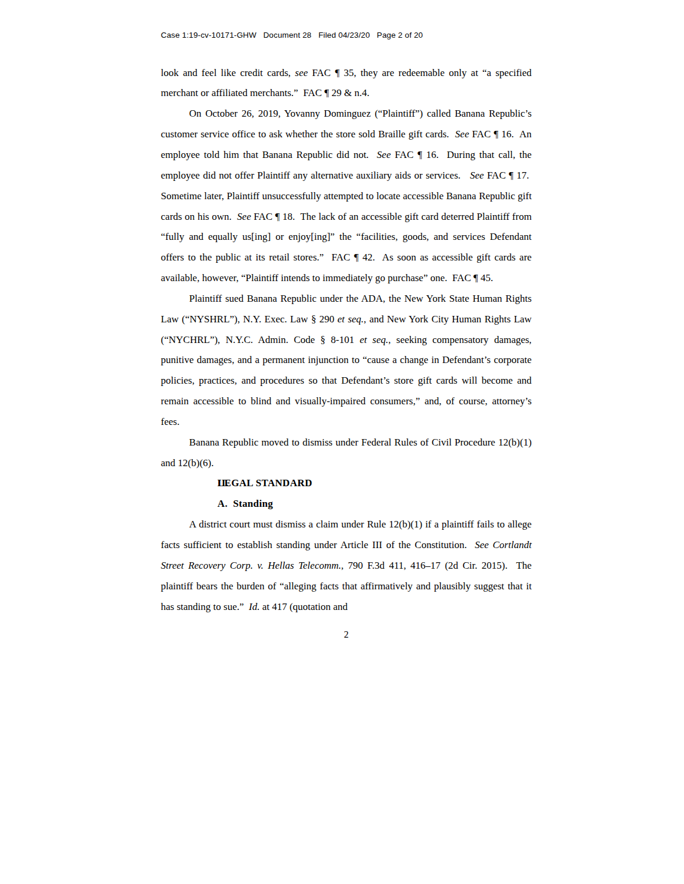Case 1:19-cv-10171-GHW Document 28 Filed 04/23/20 Page 2 of 20
look and feel like credit cards, see FAC ¶ 35, they are redeemable only at “a specified merchant or affiliated merchants.” FAC ¶ 29 & n.4.
On October 26, 2019, Yovanny Dominguez (“Plaintiff”) called Banana Republic’s customer service office to ask whether the store sold Braille gift cards. See FAC ¶ 16. An employee told him that Banana Republic did not. See FAC ¶ 16. During that call, the employee did not offer Plaintiff any alternative auxiliary aids or services. See FAC ¶ 17. Sometime later, Plaintiff unsuccessfully attempted to locate accessible Banana Republic gift cards on his own. See FAC ¶ 18. The lack of an accessible gift card deterred Plaintiff from “fully and equally us[ing] or enjoy[ing]” the “facilities, goods, and services Defendant offers to the public at its retail stores.” FAC ¶ 42. As soon as accessible gift cards are available, however, “Plaintiff intends to immediately go purchase” one. FAC ¶ 45.
Plaintiff sued Banana Republic under the ADA, the New York State Human Rights Law (“NYSHRL”), N.Y. Exec. Law § 290 et seq., and New York City Human Rights Law (“NYCHRL”), N.Y.C. Admin. Code § 8-101 et seq., seeking compensatory damages, punitive damages, and a permanent injunction to “cause a change in Defendant’s corporate policies, practices, and procedures so that Defendant’s store gift cards will become and remain accessible to blind and visually-impaired consumers,” and, of course, attorney’s fees.
Banana Republic moved to dismiss under Federal Rules of Civil Procedure 12(b)(1) and 12(b)(6).
II. LEGAL STANDARD
A. Standing
A district court must dismiss a claim under Rule 12(b)(1) if a plaintiff fails to allege facts sufficient to establish standing under Article III of the Constitution. See Cortlandt Street Recovery Corp. v. Hellas Telecomm., 790 F.3d 411, 416–17 (2d Cir. 2015). The plaintiff bears the burden of “alleging facts that affirmatively and plausibly suggest that it has standing to sue.” Id. at 417 (quotation and
2